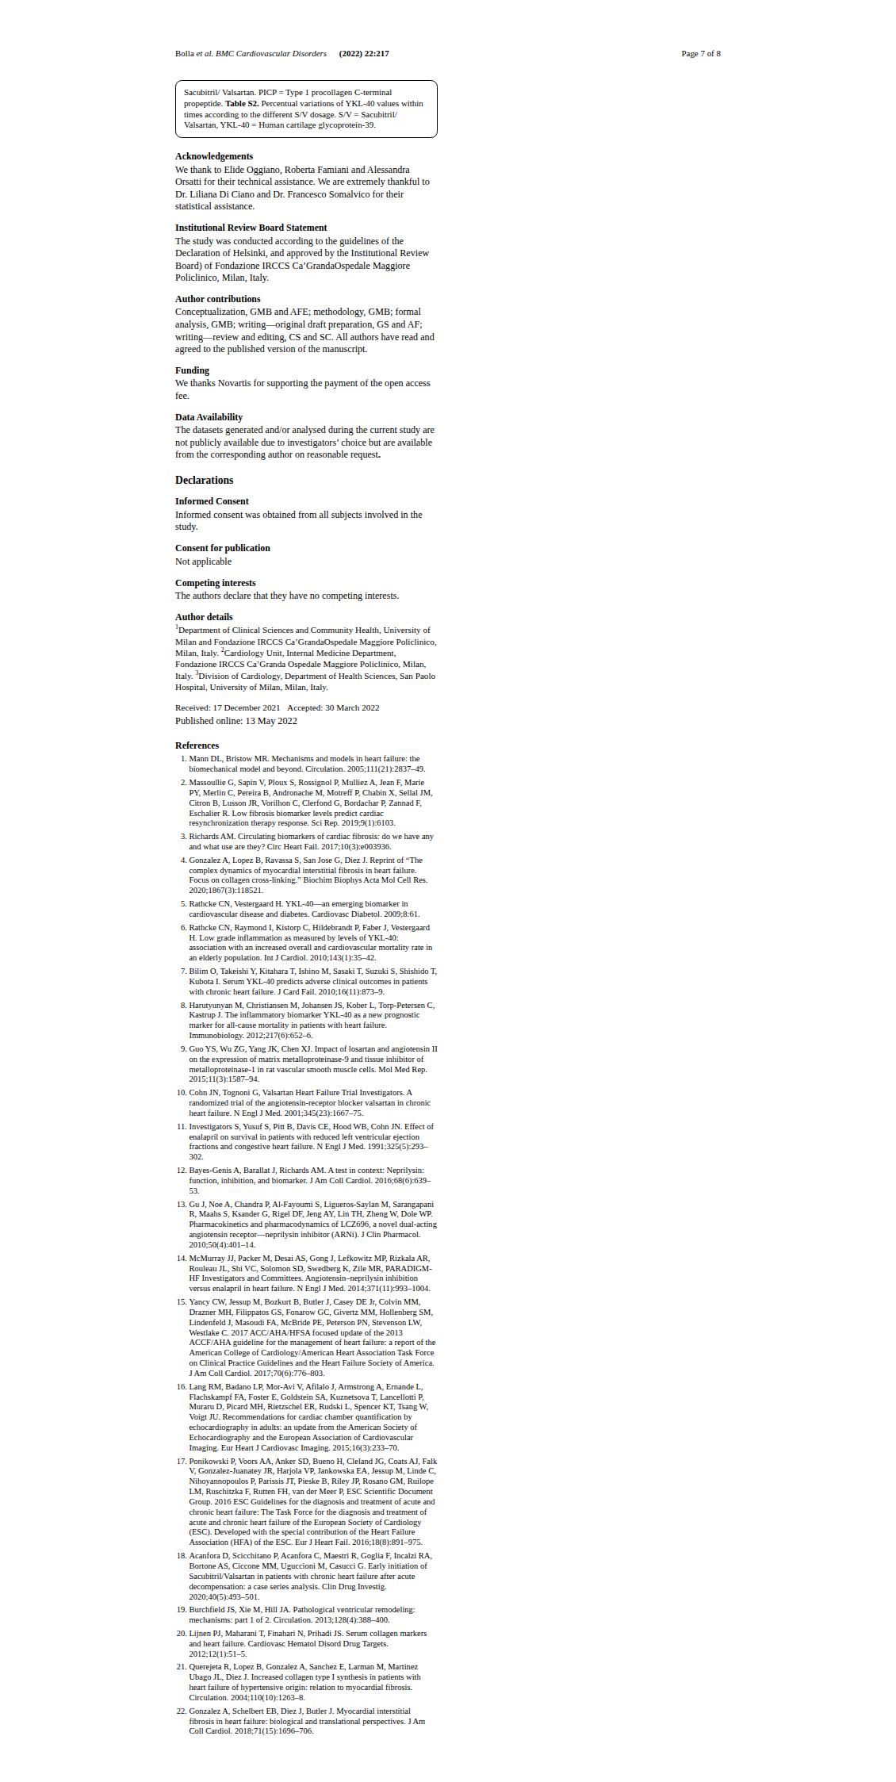Bolla et al. BMC Cardiovascular Disorders (2022) 22:217
Page 7 of 8
Sacubitril/ Valsartan. PICP = Type 1 procollagen C-terminal propeptide. Table S2. Percentual variations of YKL-40 values within times according to the different S/V dosage. S/V = Sacubitril/ Valsartan, YKL-40 = Human cartilage glycoprotein-39.
Acknowledgements
We thank to Elide Oggiano, Roberta Famiani and Alessandra Orsatti for their technical assistance. We are extremely thankful to Dr. Liliana Di Ciano and Dr. Francesco Somalvico for their statistical assistance.
Institutional Review Board Statement
The study was conducted according to the guidelines of the Declaration of Helsinki, and approved by the Institutional Review Board) of Fondazione IRCCS Ca’GrandaOspedale Maggiore Policlinico, Milan, Italy.
Author contributions
Conceptualization, GMB and AFE; methodology, GMB; formal analysis, GMB; writing—original draft preparation, GS and AF; writing—review and editing, CS and SC. All authors have read and agreed to the published version of the manuscript.
Funding
We thanks Novartis for supporting the payment of the open access fee.
Data Availability
The datasets generated and/or analysed during the current study are not publicly available due to investigators’ choice but are available from the corresponding author on reasonable request.
Declarations
Informed Consent
Informed consent was obtained from all subjects involved in the study.
Consent for publication
Not applicable
Competing interests
The authors declare that they have no competing interests.
Author details
1Department of Clinical Sciences and Community Health, University of Milan and Fondazione IRCCS Ca’GrandaOspedale Maggiore Policlinico, Milan, Italy. 2Cardiology Unit, Internal Medicine Department, Fondazione IRCCS Ca’Granda Ospedale Maggiore Policlinico, Milan, Italy. 3Division of Cardiology, Department of Health Sciences, San Paolo Hospital, University of Milan, Milan, Italy.
Received: 17 December 2021 Accepted: 30 March 2022
Published online: 13 May 2022
References
Mann DL, Bristow MR. Mechanisms and models in heart failure: the biomechanical model and beyond. Circulation. 2005;111(21):2837–49.
Massoullie G, Sapin V, Ploux S, Rossignol P, Mulliez A, Jean F, Marie PY, Merlin C, Pereira B, Andronache M, Motreff P, Chabin X, Sellal JM, Citron B, Lusson JR, Vorilhon C, Clerfond G, Bordachar P, Zannad F, Eschalier R. Low fibrosis biomarker levels predict cardiac resynchronization therapy response. Sci Rep. 2019;9(1):6103.
Richards AM. Circulating biomarkers of cardiac fibrosis: do we have any and what use are they? Circ Heart Fail. 2017;10(3):e003936.
Gonzalez A, Lopez B, Ravassa S, San Jose G, Diez J. Reprint of “The complex dynamics of myocardial interstitial fibrosis in heart failure. Focus on collagen cross-linking.” Biochim Biophys Acta Mol Cell Res. 2020;1867(3):118521.
Rathcke CN, Vestergaard H. YKL-40—an emerging biomarker in cardiovascular disease and diabetes. Cardiovasc Diabetol. 2009;8:61.
Rathcke CN, Raymond I, Kistorp C, Hildebrandt P, Faber J, Vestergaard H. Low grade inflammation as measured by levels of YKL-40: association with an increased overall and cardiovascular mortality rate in an elderly population. Int J Cardiol. 2010;143(1):35–42.
Bilim O, Takeishi Y, Kitahara T, Ishino M, Sasaki T, Suzuki S, Shishido T, Kubota I. Serum YKL-40 predicts adverse clinical outcomes in patients with chronic heart failure. J Card Fail. 2010;16(11):873–9.
Harutyunyan M, Christiansen M, Johansen JS, Kober L, Torp-Petersen C, Kastrup J. The inflammatory biomarker YKL-40 as a new prognostic marker for all-cause mortality in patients with heart failure. Immunobiology. 2012;217(6):652–6.
Guo YS, Wu ZG, Yang JK, Chen XJ. Impact of losartan and angiotensin II on the expression of matrix metalloproteinase-9 and tissue inhibitor of metalloproteinase-1 in rat vascular smooth muscle cells. Mol Med Rep. 2015;11(3):1587–94.
Cohn JN, Tognoni G, Valsartan Heart Failure Trial Investigators. A randomized trial of the angiotensin-receptor blocker valsartan in chronic heart failure. N Engl J Med. 2001;345(23):1667–75.
Investigators S, Yusuf S, Pitt B, Davis CE, Hood WB, Cohn JN. Effect of enalapril on survival in patients with reduced left ventricular ejection fractions and congestive heart failure. N Engl J Med. 1991;325(5):293–302.
Bayes-Genis A, Barallat J, Richards AM. A test in context: Neprilysin: function, inhibition, and biomarker. J Am Coll Cardiol. 2016;68(6):639–53.
Gu J, Noe A, Chandra P, Al-Fayoumi S, Ligueros-Saylan M, Sarangapani R, Maahs S, Ksander G, Rigel DF, Jeng AY, Lin TH, Zheng W, Dole WP. Pharmacokinetics and pharmacodynamics of LCZ696, a novel dual-acting angiotensin receptor—neprilysin inhibitor (ARNi). J Clin Pharmacol. 2010;50(4):401–14.
McMurray JJ, Packer M, Desai AS, Gong J, Lefkowitz MP, Rizkala AR, Rouleau JL, Shi VC, Solomon SD, Swedberg K, Zile MR, PARADIGM-HF Investigators and Committees. Angiotensin–neprilysin inhibition versus enalapril in heart failure. N Engl J Med. 2014;371(11):993–1004.
Yancy CW, Jessup M, Bozkurt B, Butler J, Casey DE Jr, Colvin MM, Drazner MH, Filippatos GS, Fonarow GC, Givertz MM, Hollenberg SM, Lindenfeld J, Masoudi FA, McBride PE, Peterson PN, Stevenson LW, Westlake C. 2017 ACC/AHA/HFSA focused update of the 2013 ACCF/AHA guideline for the management of heart failure: a report of the American College of Cardiology/American Heart Association Task Force on Clinical Practice Guidelines and the Heart Failure Society of America. J Am Coll Cardiol. 2017;70(6):776–803.
Lang RM, Badano LP, Mor-Avi V, Afilalo J, Armstrong A, Ernande L, Flachskampf FA, Foster E, Goldstein SA, Kuznetsova T, Lancellotti P, Muraru D, Picard MH, Rietzschel ER, Rudski L, Spencer KT, Tsang W, Voigt JU. Recommendations for cardiac chamber quantification by echocardiography in adults: an update from the American Society of Echocardiography and the European Association of Cardiovascular Imaging. Eur Heart J Cardiovasc Imaging. 2015;16(3):233–70.
Ponikowski P, Voors AA, Anker SD, Bueno H, Cleland JG, Coats AJ, Falk V, Gonzalez-Juanatey JR, Harjola VP, Jankowska EA, Jessup M, Linde C, Nihoyannopoulos P, Parissis JT, Pieske B, Riley JP, Rosano GM, Ruilope LM, Ruschitzka F, Rutten FH, van der Meer P, ESC Scientific Document Group. 2016 ESC Guidelines for the diagnosis and treatment of acute and chronic heart failure: The Task Force for the diagnosis and treatment of acute and chronic heart failure of the European Society of Cardiology (ESC). Developed with the special contribution of the Heart Failure Association (HFA) of the ESC. Eur J Heart Fail. 2016;18(8):891–975.
Acanfora D, Scicchitano P, Acanfora C, Maestri R, Goglia F, Incalzi RA, Bortone AS, Ciccone MM, Uguccioni M, Casucci G. Early initiation of Sacubitril/Valsartan in patients with chronic heart failure after acute decompensation: a case series analysis. Clin Drug Investig. 2020;40(5):493–501.
Burchfield JS, Xie M, Hill JA. Pathological ventricular remodeling: mechanisms: part 1 of 2. Circulation. 2013;128(4):388–400.
Lijnen PJ, Maharani T, Finahari N, Prihadi JS. Serum collagen markers and heart failure. Cardiovasc Hematol Disord Drug Targets. 2012;12(1):51–5.
Querejeta R, Lopez B, Gonzalez A, Sanchez E, Larman M, Martinez Ubago JL, Diez J. Increased collagen type I synthesis in patients with heart failure of hypertensive origin: relation to myocardial fibrosis. Circulation. 2004;110(10):1263–8.
Gonzalez A, Schelbert EB, Diez J, Butler J. Myocardial interstitial fibrosis in heart failure: biological and translational perspectives. J Am Coll Cardiol. 2018;71(15):1696–706.